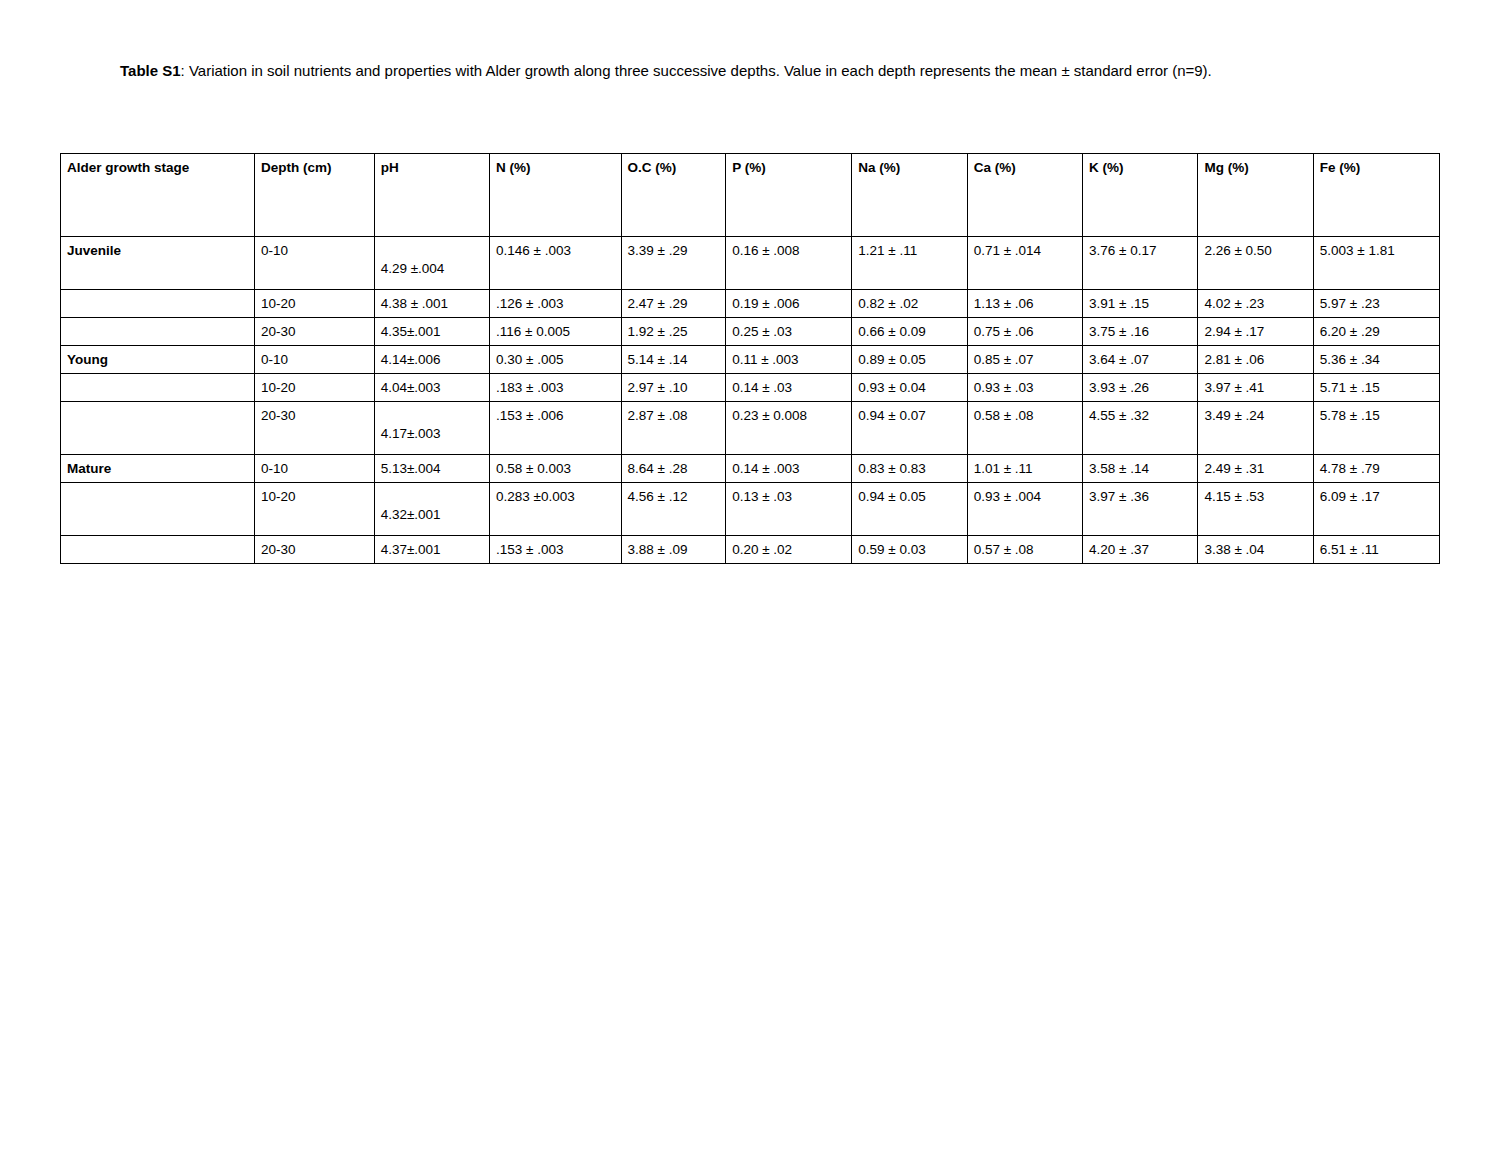Table S1: Variation in soil nutrients and properties with Alder growth along three successive depths. Value in each depth represents the mean ± standard error (n=9).
| Alder growth stage | Depth (cm) | pH | N (%) | O.C (%) | P (%) | Na (%) | Ca (%) | K (%) | Mg (%) | Fe (%) |
| --- | --- | --- | --- | --- | --- | --- | --- | --- | --- | --- |
| Juvenile | 0-10 | 4.29 ±.004 | 0.146 ± .003 | 3.39 ± .29 | 0.16 ± .008 | 1.21 ± .11 | 0.71 ± .014 | 3.76 ± 0.17 | 2.26 ± 0.50 | 5.003 ± 1.81 |
| | 10-20 | 4.38 ± .001 | .126 ± .003 | 2.47 ± .29 | 0.19 ± .006 | 0.82 ± .02 | 1.13 ± .06 | 3.91 ± .15 | 4.02 ± .23 | 5.97 ± .23 |
| | 20-30 | 4.35±.001 | .116 ± 0.005 | 1.92 ± .25 | 0.25 ± .03 | 0.66 ± 0.09 | 0.75 ± .06 | 3.75 ± .16 | 2.94 ± .17 | 6.20 ± .29 |
| Young | 0-10 | 4.14±.006 | 0.30 ± .005 | 5.14 ± .14 | 0.11 ± .003 | 0.89 ± 0.05 | 0.85 ± .07 | 3.64 ± .07 | 2.81 ± .06 | 5.36 ± .34 |
| | 10-20 | 4.04±.003 | .183 ± .003 | 2.97 ± .10 | 0.14 ± .03 | 0.93 ± 0.04 | 0.93 ± .03 | 3.93 ± .26 | 3.97 ± .41 | 5.71 ± .15 |
| | 20-30 | 4.17±.003 | .153 ± .006 | 2.87 ± .08 | 0.23 ± 0.008 | 0.94 ± 0.07 | 0.58 ± .08 | 4.55 ± .32 | 3.49 ± .24 | 5.78 ± .15 |
| Mature | 0-10 | 5.13±.004 | 0.58 ± 0.003 | 8.64 ± .28 | 0.14 ± .003 | 0.83 ± 0.83 | 1.01 ± .11 | 3.58 ± .14 | 2.49 ± .31 | 4.78 ± .79 |
| | 10-20 | 4.32±.001 | 0.283 ±0.003 | 4.56 ± .12 | 0.13 ± .03 | 0.94 ± 0.05 | 0.93 ± .004 | 3.97 ± .36 | 4.15 ± .53 | 6.09 ± .17 |
| | 20-30 | 4.37±.001 | .153 ± .003 | 3.88 ± .09 | 0.20 ± .02 | 0.59 ± 0.03 | 0.57 ± .08 | 4.20 ± .37 | 3.38 ± .04 | 6.51 ± .11 |